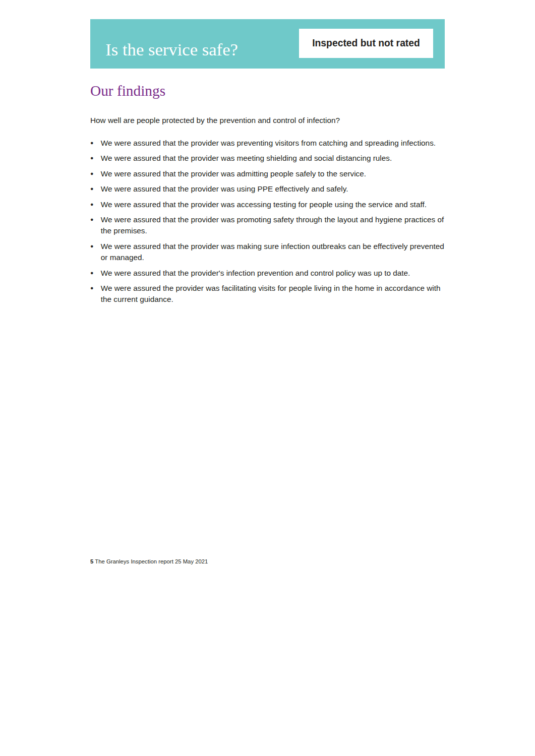Inspected but not rated
Is the service safe?
Our findings
How well are people protected by the prevention and control of infection?
We were assured that the provider was preventing visitors from catching and spreading infections.
We were assured that the provider was meeting shielding and social distancing rules.
We were assured that the provider was admitting people safely to the service.
We were assured that the provider was using PPE effectively and safely.
We were assured that the provider was accessing testing for people using the service and staff.
We were assured that the provider was promoting safety through the layout and hygiene practices of the premises.
We were assured that the provider was making sure infection outbreaks can be effectively prevented or managed.
We were assured that the provider's infection prevention and control policy was up to date.
We were assured the provider was facilitating visits for people living in the home in accordance with the current guidance.
5 The Granleys Inspection report 25 May 2021